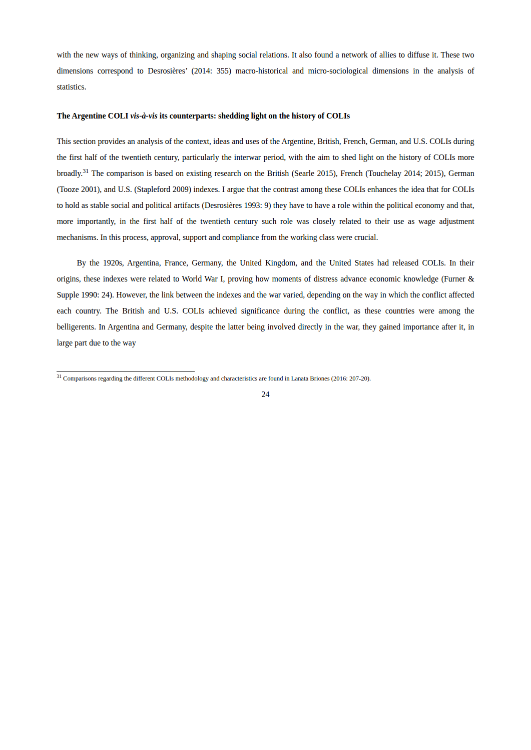with the new ways of thinking, organizing and shaping social relations. It also found a network of allies to diffuse it. These two dimensions correspond to Desrosières’ (2014: 355) macro-historical and micro-sociological dimensions in the analysis of statistics.
The Argentine COLI vis-à-vis its counterparts: shedding light on the history of COLIs
This section provides an analysis of the context, ideas and uses of the Argentine, British, French, German, and U.S. COLIs during the first half of the twentieth century, particularly the interwar period, with the aim to shed light on the history of COLIs more broadly.31 The comparison is based on existing research on the British (Searle 2015), French (Touchelay 2014; 2015), German (Tooze 2001), and U.S. (Stapleford 2009) indexes. I argue that the contrast among these COLIs enhances the idea that for COLIs to hold as stable social and political artifacts (Desrosières 1993: 9) they have to have a role within the political economy and that, more importantly, in the first half of the twentieth century such role was closely related to their use as wage adjustment mechanisms. In this process, approval, support and compliance from the working class were crucial.
By the 1920s, Argentina, France, Germany, the United Kingdom, and the United States had released COLIs. In their origins, these indexes were related to World War I, proving how moments of distress advance economic knowledge (Furner & Supple 1990: 24). However, the link between the indexes and the war varied, depending on the way in which the conflict affected each country. The British and U.S. COLIs achieved significance during the conflict, as these countries were among the belligerents. In Argentina and Germany, despite the latter being involved directly in the war, they gained importance after it, in large part due to the way
31 Comparisons regarding the different COLIs methodology and characteristics are found in Lanata Briones (2016: 207-20).
24